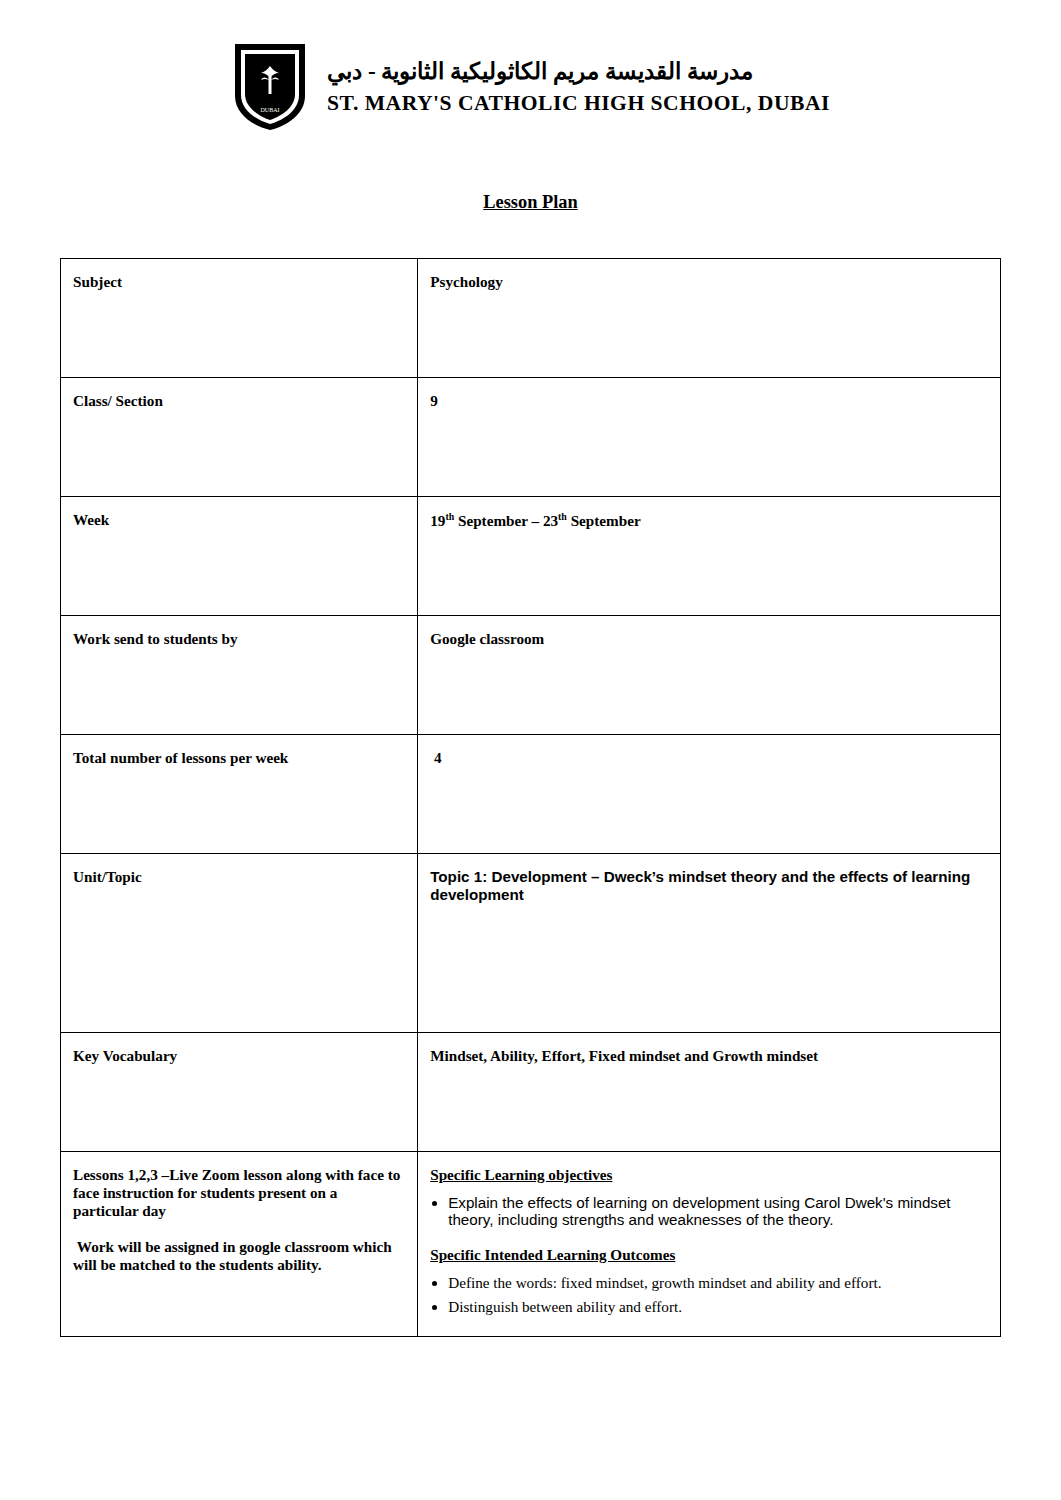DUBAI
مدرسة القديسة مريم الكاثوليكية الثانوية - دبي
ST. MARY'S CATHOLIC HIGH SCHOOL, DUBAI
Lesson Plan
| Subject | Psychology |
| Class/ Section | 9 |
| Week | 19 th September – 23 th September |
| Work send to students by | Google classroom |
| Total number of lessons per week | 4 |
| Unit/Topic | Topic 1: Development – Dweck’s mindset theory and the effects of learning development |
| Key Vocabulary | Mindset, Ability, Effort, Fixed mindset and Growth mindset |
| Lessons 1,2,3 –Live Zoom lesson along with face to face instruction for students present on a particular day Work will be assigned in google classroom which will be matched to the students ability. | Specific Learning objectives Explain the effects of learning on development using Carol Dwek's mindset theory, including strengths and weaknesses of the theory. Specific Intended Learning Outcomes Define the words: fixed mindset, growth mindset and ability and effort. Distinguish between ability and effort. |